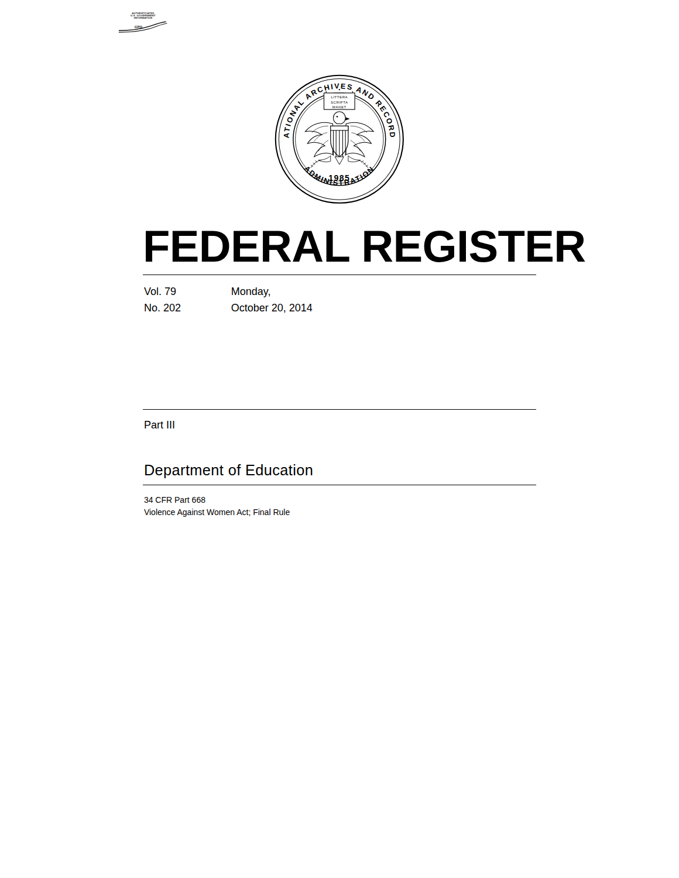Authenticated
U.S. Government
Information
GPO
NATIONAL ARCHIVES AND RECORDS ADMINISTRATION 1985 LITTERA SCRIPTA MANET
FEDERAL REGISTER
Vol. 79
Monday,
No. 202
October 20, 2014
Part III
Department of Education
34 CFR Part 668
Violence Against Women Act; Final Rule